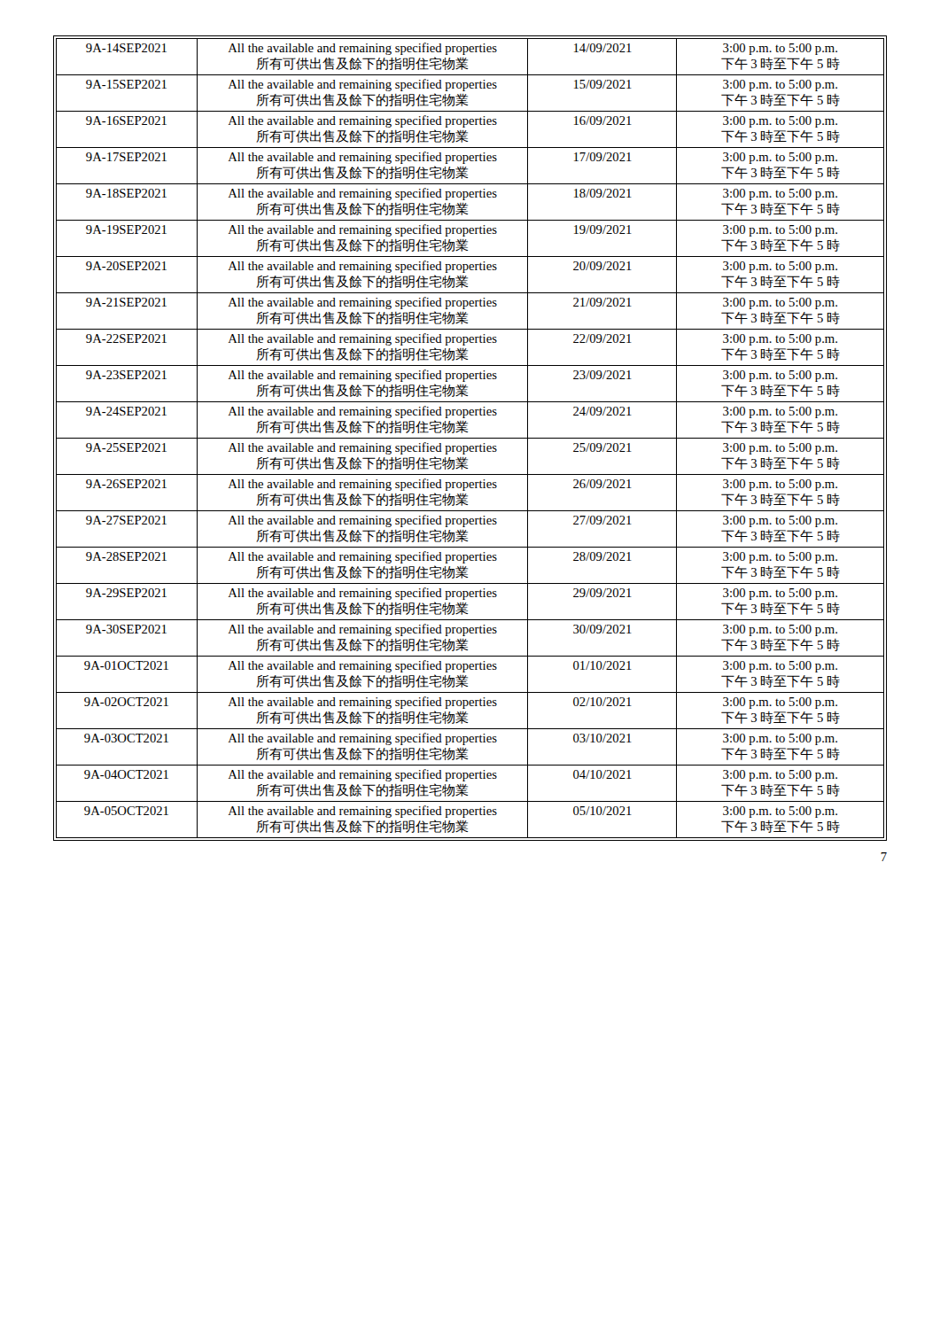| 9A-14SEP2021 | All the available and remaining specified properties 所有可供出售及餘下的指明住宅物業 | 14/09/2021 | 3:00 p.m. to 5:00 p.m. 下午 3 時至下午 5 時 |
| 9A-15SEP2021 | All the available and remaining specified properties 所有可供出售及餘下的指明住宅物業 | 15/09/2021 | 3:00 p.m. to 5:00 p.m. 下午 3 時至下午 5 時 |
| 9A-16SEP2021 | All the available and remaining specified properties 所有可供出售及餘下的指明住宅物業 | 16/09/2021 | 3:00 p.m. to 5:00 p.m. 下午 3 時至下午 5 時 |
| 9A-17SEP2021 | All the available and remaining specified properties 所有可供出售及餘下的指明住宅物業 | 17/09/2021 | 3:00 p.m. to 5:00 p.m. 下午 3 時至下午 5 時 |
| 9A-18SEP2021 | All the available and remaining specified properties 所有可供出售及餘下的指明住宅物業 | 18/09/2021 | 3:00 p.m. to 5:00 p.m. 下午 3 時至下午 5 時 |
| 9A-19SEP2021 | All the available and remaining specified properties 所有可供出售及餘下的指明住宅物業 | 19/09/2021 | 3:00 p.m. to 5:00 p.m. 下午 3 時至下午 5 時 |
| 9A-20SEP2021 | All the available and remaining specified properties 所有可供出售及餘下的指明住宅物業 | 20/09/2021 | 3:00 p.m. to 5:00 p.m. 下午 3 時至下午 5 時 |
| 9A-21SEP2021 | All the available and remaining specified properties 所有可供出售及餘下的指明住宅物業 | 21/09/2021 | 3:00 p.m. to 5:00 p.m. 下午 3 時至下午 5 時 |
| 9A-22SEP2021 | All the available and remaining specified properties 所有可供出售及餘下的指明住宅物業 | 22/09/2021 | 3:00 p.m. to 5:00 p.m. 下午 3 時至下午 5 時 |
| 9A-23SEP2021 | All the available and remaining specified properties 所有可供出售及餘下的指明住宅物業 | 23/09/2021 | 3:00 p.m. to 5:00 p.m. 下午 3 時至下午 5 時 |
| 9A-24SEP2021 | All the available and remaining specified properties 所有可供出售及餘下的指明住宅物業 | 24/09/2021 | 3:00 p.m. to 5:00 p.m. 下午 3 時至下午 5 時 |
| 9A-25SEP2021 | All the available and remaining specified properties 所有可供出售及餘下的指明住宅物業 | 25/09/2021 | 3:00 p.m. to 5:00 p.m. 下午 3 時至下午 5 時 |
| 9A-26SEP2021 | All the available and remaining specified properties 所有可供出售及餘下的指明住宅物業 | 26/09/2021 | 3:00 p.m. to 5:00 p.m. 下午 3 時至下午 5 時 |
| 9A-27SEP2021 | All the available and remaining specified properties 所有可供出售及餘下的指明住宅物業 | 27/09/2021 | 3:00 p.m. to 5:00 p.m. 下午 3 時至下午 5 時 |
| 9A-28SEP2021 | All the available and remaining specified properties 所有可供出售及餘下的指明住宅物業 | 28/09/2021 | 3:00 p.m. to 5:00 p.m. 下午 3 時至下午 5 時 |
| 9A-29SEP2021 | All the available and remaining specified properties 所有可供出售及餘下的指明住宅物業 | 29/09/2021 | 3:00 p.m. to 5:00 p.m. 下午 3 時至下午 5 時 |
| 9A-30SEP2021 | All the available and remaining specified properties 所有可供出售及餘下的指明住宅物業 | 30/09/2021 | 3:00 p.m. to 5:00 p.m. 下午 3 時至下午 5 時 |
| 9A-01OCT2021 | All the available and remaining specified properties 所有可供出售及餘下的指明住宅物業 | 01/10/2021 | 3:00 p.m. to 5:00 p.m. 下午 3 時至下午 5 時 |
| 9A-02OCT2021 | All the available and remaining specified properties 所有可供出售及餘下的指明住宅物業 | 02/10/2021 | 3:00 p.m. to 5:00 p.m. 下午 3 時至下午 5 時 |
| 9A-03OCT2021 | All the available and remaining specified properties 所有可供出售及餘下的指明住宅物業 | 03/10/2021 | 3:00 p.m. to 5:00 p.m. 下午 3 時至下午 5 時 |
| 9A-04OCT2021 | All the available and remaining specified properties 所有可供出售及餘下的指明住宅物業 | 04/10/2021 | 3:00 p.m. to 5:00 p.m. 下午 3 時至下午 5 時 |
| 9A-05OCT2021 | All the available and remaining specified properties 所有可供出售及餘下的指明住宅物業 | 05/10/2021 | 3:00 p.m. to 5:00 p.m. 下午 3 時至下午 5 時 |
7